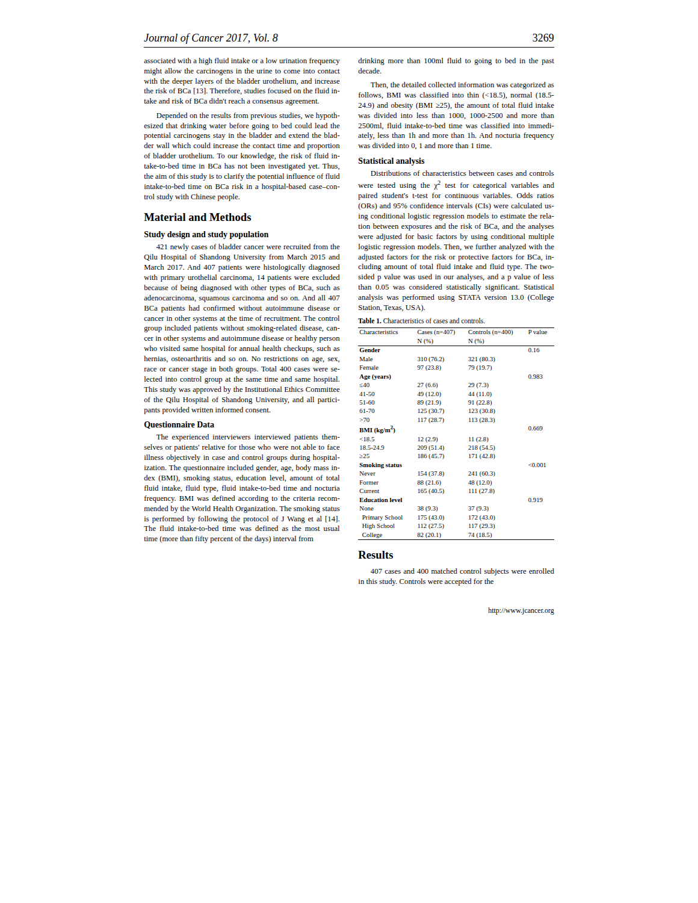Journal of Cancer 2017, Vol. 8
3269
associated with a high fluid intake or a low urination frequency might allow the carcinogens in the urine to come into contact with the deeper layers of the bladder urothelium, and increase the risk of BCa [13]. Therefore, studies focused on the fluid intake and risk of BCa didn't reach a consensus agreement.
Depended on the results from previous studies, we hypothesized that drinking water before going to bed could lead the potential carcinogens stay in the bladder and extend the bladder wall which could increase the contact time and proportion of bladder urothelium. To our knowledge, the risk of fluid intake-to-bed time in BCa has not been investigated yet. Thus, the aim of this study is to clarify the potential influence of fluid intake-to-bed time on BCa risk in a hospital-based case–control study with Chinese people.
Material and Methods
Study design and study population
421 newly cases of bladder cancer were recruited from the Qilu Hospital of Shandong University from March 2015 and March 2017. And 407 patients were histologically diagnosed with primary urothelial carcinoma, 14 patients were excluded because of being diagnosed with other types of BCa, such as adenocarcinoma, squamous carcinoma and so on. And all 407 BCa patients had confirmed without autoimmune disease or cancer in other systems at the time of recruitment. The control group included patients without smoking-related disease, cancer in other systems and autoimmune disease or healthy person who visited same hospital for annual health checkups, such as hernias, osteoarthritis and so on. No restrictions on age, sex, race or cancer stage in both groups. Total 400 cases were selected into control group at the same time and same hospital. This study was approved by the Institutional Ethics Committee of the Qilu Hospital of Shandong University, and all participants provided written informed consent.
Questionnaire Data
The experienced interviewers interviewed patients themselves or patients' relative for those who were not able to face illness objectively in case and control groups during hospitalization. The questionnaire included gender, age, body mass index (BMI), smoking status, education level, amount of total fluid intake, fluid type, fluid intake-to-bed time and nocturia frequency. BMI was defined according to the criteria recommended by the World Health Organization. The smoking status is performed by following the protocol of J Wang et al [14]. The fluid intake-to-bed time was defined as the most usual time (more than fifty percent of the days) interval from
drinking more than 100ml fluid to going to bed in the past decade.
Then, the detailed collected information was categorized as follows, BMI was classified into thin (<18.5), normal (18.5-24.9) and obesity (BMI ≥25), the amount of total fluid intake was divided into less than 1000, 1000-2500 and more than 2500ml, fluid intake-to-bed time was classified into immediately, less than 1h and more than 1h. And nocturia frequency was divided into 0, 1 and more than 1 time.
Statistical analysis
Distributions of characteristics between cases and controls were tested using the χ2 test for categorical variables and paired student's t-test for continuous variables. Odds ratios (ORs) and 95% confidence intervals (CIs) were calculated using conditional logistic regression models to estimate the relation between exposures and the risk of BCa, and the analyses were adjusted for basic factors by using conditional multiple logistic regression models. Then, we further analyzed with the adjusted factors for the risk or protective factors for BCa, including amount of total fluid intake and fluid type. The two-sided p value was used in our analyses, and a p value of less than 0.05 was considered statistically significant. Statistical analysis was performed using STATA version 13.0 (College Station, Texas, USA).
Table 1. Characteristics of cases and controls.
| Characteristics | Cases (n=407) | Controls (n=400) | P value |
| --- | --- | --- | --- |
| | N (%) | N (%) | |
| Gender | | | 0.16 |
| Male | 310 (76.2) | 321 (80.3) | |
| Female | 97 (23.8) | 79 (19.7) | |
| Age (years) | | | 0.983 |
| ≤40 | 27 (6.6) | 29 (7.3) | |
| 41-50 | 49 (12.0) | 44 (11.0) | |
| 51-60 | 89 (21.9) | 91 (22.8) | |
| 61-70 | 125 (30.7) | 123 (30.8) | |
| >70 | 117 (28.7) | 113 (28.3) | |
| BMI (kg/m 2 ) | | | 0.669 |
| <18.5 | 12 (2.9) | 11 (2.8) | |
| 18.5-24.9 | 209 (51.4) | 218 (54.5) | |
| ≥25 | 186 (45.7) | 171 (42.8) | |
| Smoking status | | | <0.001 |
| Never | 154 (37.8) | 241 (60.3) | |
| Former | 88 (21.6) | 48 (12.0) | |
| Current | 165 (40.5) | 111 (27.8) | |
| Education level | | | 0.919 |
| None | 38 (9.3) | 37 (9.3) | |
| Primary School | 175 (43.0) | 172 (43.0) | |
| High School | 112 (27.5) | 117 (29.3) | |
| College | 82 (20.1) | 74 (18.5) | |
Results
407 cases and 400 matched control subjects were enrolled in this study. Controls were accepted for the
http://www.jcancer.org